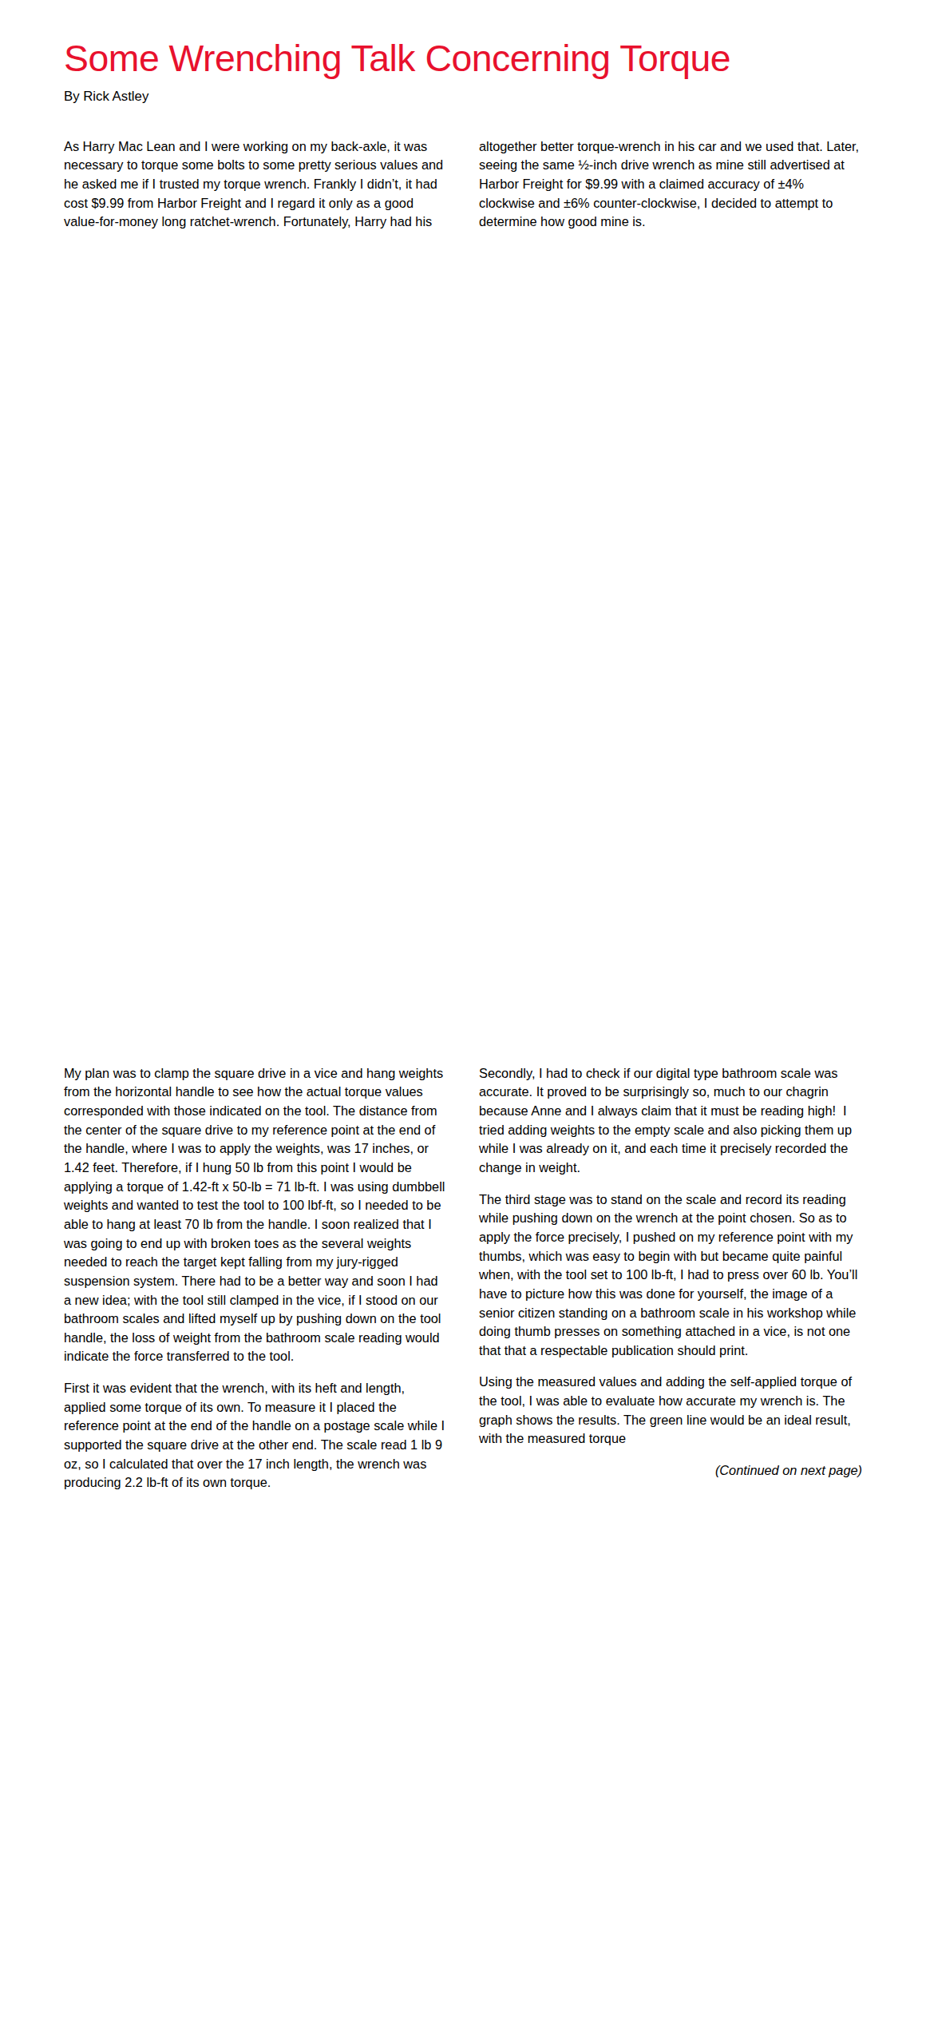Some Wrenching Talk Concerning Torque
By Rick Astley
As Harry Mac Lean and I were working on my back-axle, it was necessary to torque some bolts to some pretty serious values and he asked me if I trusted my torque wrench. Frankly I didn’t, it had cost $9.99 from Harbor Freight and I regard it only as a good value-for-money long ratchet‑wrench. Fortunately, Harry had his altogether better torque‑wrench in his car and we used that. Later, seeing the same ½‑inch drive wrench as mine still advertised at Harbor Freight for $9.99 with a claimed accuracy of ±4% clockwise and ±6% counter‑clockwise, I decided to attempt to determine how good mine is.
My plan was to clamp the square drive in a vice and hang weights from the horizontal handle to see how the actual torque values corresponded with those indicated on the tool. The distance from the center of the square drive to my reference point at the end of the handle, where I was to apply the weights, was 17 inches, or 1.42 feet. Therefore, if I hung 50 lb from this point I would be applying a torque of 1.42-ft x 50‑lb = 71 lb‑ft. I was using dumbbell weights and wanted to test the tool to 100 lbf-ft, so I needed to be able to hang at least 70 lb from the handle. I soon realized that I was going to end up with broken toes as the several weights needed to reach the target kept falling from my jury‑rigged suspension system. There had to be a better way and soon I had a new idea; with the tool still clamped in the vice, if I stood on our bathroom scales and lifted myself up by pushing down on the tool handle, the loss of weight from the bathroom scale reading would indicate the force transferred to the tool.
First it was evident that the wrench, with its heft and length, applied some torque of its own. To measure it I placed the reference point at the end of the handle on a postage scale while I supported the square drive at the other end. The scale read 1 lb 9 oz, so I calculated that over the 17 inch length, the wrench was producing 2.2 lb-ft of its own torque.
Secondly, I had to check if our digital type bathroom scale was accurate. It proved to be surprisingly so, much to our chagrin because Anne and I always claim that it must be reading high! I tried adding weights to the empty scale and also picking them up while I was already on it, and each time it precisely recorded the change in weight.
The third stage was to stand on the scale and record its reading while pushing down on the wrench at the point chosen. So as to apply the force precisely, I pushed on my reference point with my thumbs, which was easy to begin with but became quite painful when, with the tool set to 100 lb‑ft, I had to press over 60 lb. You’ll have to picture how this was done for yourself, the image of a senior citizen standing on a bathroom scale in his workshop while doing thumb presses on something attached in a vice, is not one that that a respectable publication should print.
Using the measured values and adding the self-applied torque of the tool, I was able to evaluate how accurate my wrench is. The graph shows the results. The green line would be an ideal result, with the measured torque
(Continued on next page)